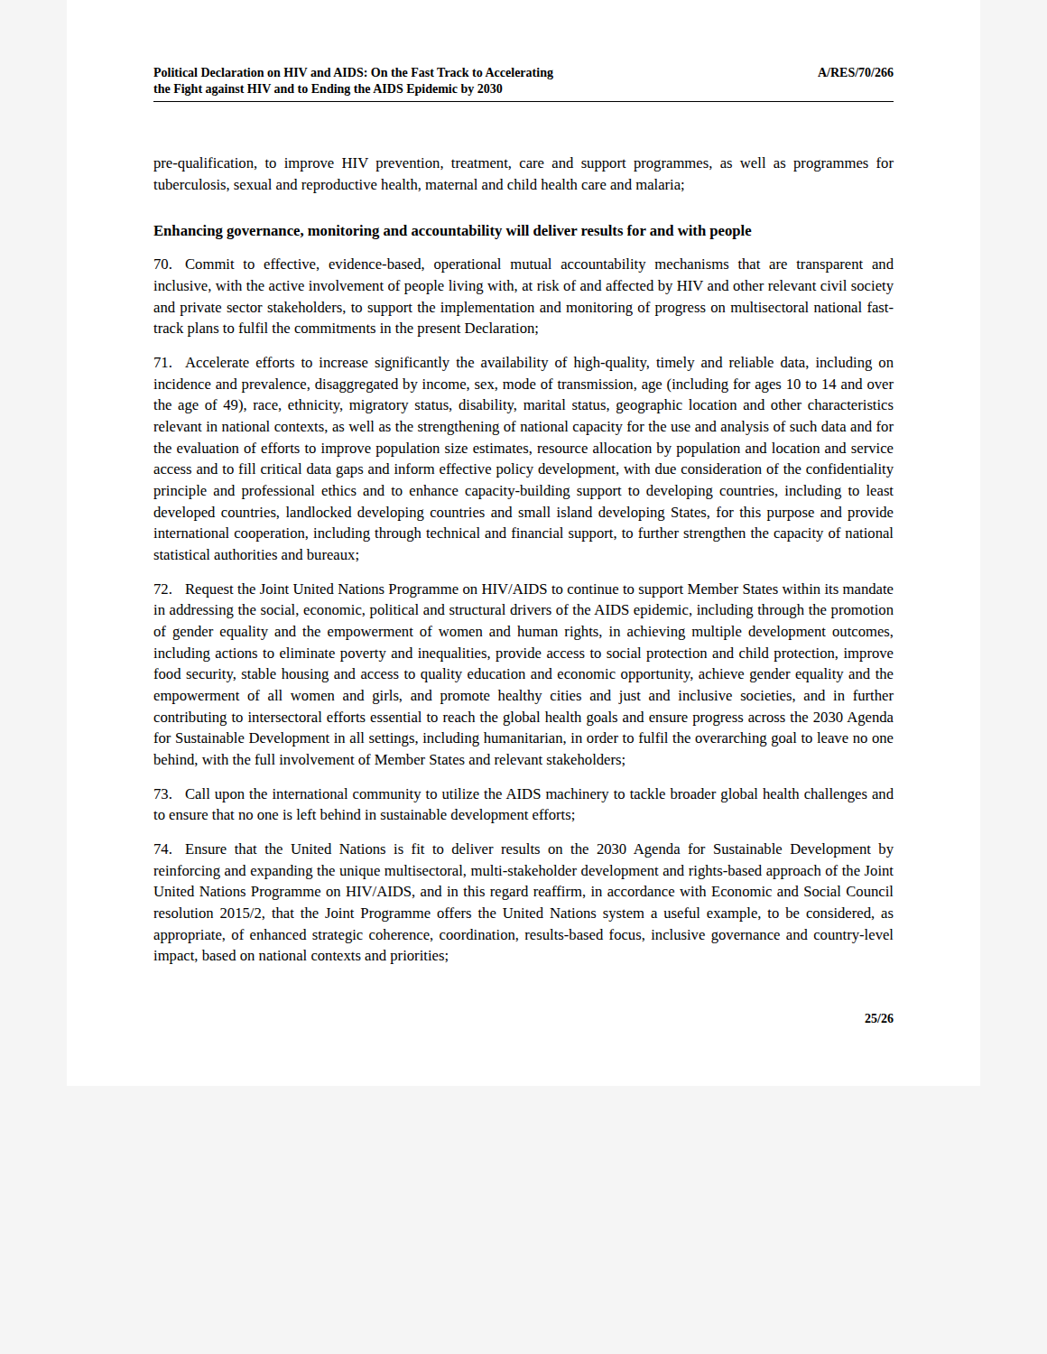Political Declaration on HIV and AIDS: On the Fast Track to Accelerating
the Fight against HIV and to Ending the AIDS Epidemic by 2030
A/RES/70/266
pre-qualification, to improve HIV prevention, treatment, care and support programmes, as well as programmes for tuberculosis, sexual and reproductive health, maternal and child health care and malaria;
Enhancing governance, monitoring and accountability will deliver results for and with people
70. Commit to effective, evidence-based, operational mutual accountability mechanisms that are transparent and inclusive, with the active involvement of people living with, at risk of and affected by HIV and other relevant civil society and private sector stakeholders, to support the implementation and monitoring of progress on multisectoral national fast-track plans to fulfil the commitments in the present Declaration;
71. Accelerate efforts to increase significantly the availability of high-quality, timely and reliable data, including on incidence and prevalence, disaggregated by income, sex, mode of transmission, age (including for ages 10 to 14 and over the age of 49), race, ethnicity, migratory status, disability, marital status, geographic location and other characteristics relevant in national contexts, as well as the strengthening of national capacity for the use and analysis of such data and for the evaluation of efforts to improve population size estimates, resource allocation by population and location and service access and to fill critical data gaps and inform effective policy development, with due consideration of the confidentiality principle and professional ethics and to enhance capacity-building support to developing countries, including to least developed countries, landlocked developing countries and small island developing States, for this purpose and provide international cooperation, including through technical and financial support, to further strengthen the capacity of national statistical authorities and bureaux;
72. Request the Joint United Nations Programme on HIV/AIDS to continue to support Member States within its mandate in addressing the social, economic, political and structural drivers of the AIDS epidemic, including through the promotion of gender equality and the empowerment of women and human rights, in achieving multiple development outcomes, including actions to eliminate poverty and inequalities, provide access to social protection and child protection, improve food security, stable housing and access to quality education and economic opportunity, achieve gender equality and the empowerment of all women and girls, and promote healthy cities and just and inclusive societies, and in further contributing to intersectoral efforts essential to reach the global health goals and ensure progress across the 2030 Agenda for Sustainable Development in all settings, including humanitarian, in order to fulfil the overarching goal to leave no one behind, with the full involvement of Member States and relevant stakeholders;
73. Call upon the international community to utilize the AIDS machinery to tackle broader global health challenges and to ensure that no one is left behind in sustainable development efforts;
74. Ensure that the United Nations is fit to deliver results on the 2030 Agenda for Sustainable Development by reinforcing and expanding the unique multisectoral, multi-stakeholder development and rights-based approach of the Joint United Nations Programme on HIV/AIDS, and in this regard reaffirm, in accordance with Economic and Social Council resolution 2015/2, that the Joint Programme offers the United Nations system a useful example, to be considered, as appropriate, of enhanced strategic coherence, coordination, results-based focus, inclusive governance and country-level impact, based on national contexts and priorities;
25/26